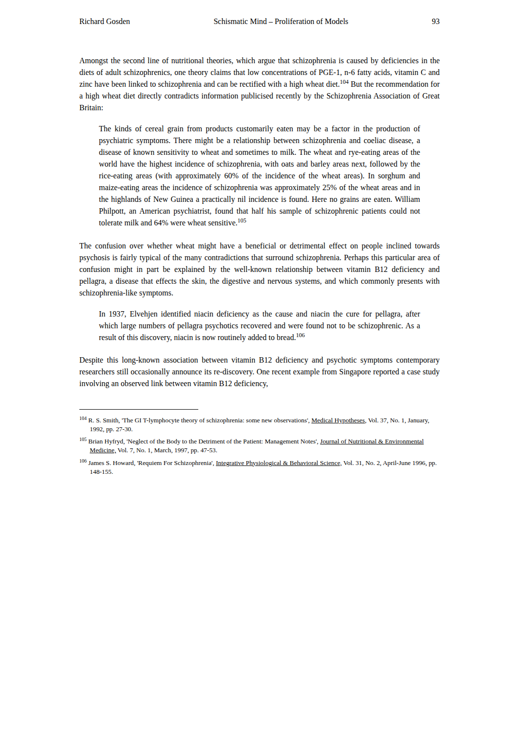Richard Gosden Schismatic Mind – Proliferation of Models 93
Amongst the second line of nutritional theories, which argue that schizophrenia is caused by deficiencies in the diets of adult schizophrenics, one theory claims that low concentrations of PGE-1, n-6 fatty acids, vitamin C and zinc have been linked to schizophrenia and can be rectified with a high wheat diet.104 But the recommendation for a high wheat diet directly contradicts information publicised recently by the Schizophrenia Association of Great Britain:
The kinds of cereal grain from products customarily eaten may be a factor in the production of psychiatric symptoms. There might be a relationship between schizophrenia and coeliac disease, a disease of known sensitivity to wheat and sometimes to milk. The wheat and rye-eating areas of the world have the highest incidence of schizophrenia, with oats and barley areas next, followed by the rice-eating areas (with approximately 60% of the incidence of the wheat areas). In sorghum and maize-eating areas the incidence of schizophrenia was approximately 25% of the wheat areas and in the highlands of New Guinea a practically nil incidence is found. Here no grains are eaten. William Philpott, an American psychiatrist, found that half his sample of schizophrenic patients could not tolerate milk and 64% were wheat sensitive.105
The confusion over whether wheat might have a beneficial or detrimental effect on people inclined towards psychosis is fairly typical of the many contradictions that surround schizophrenia. Perhaps this particular area of confusion might in part be explained by the well-known relationship between vitamin B12 deficiency and pellagra, a disease that effects the skin, the digestive and nervous systems, and which commonly presents with schizophrenia-like symptoms.
In 1937, Elvehjen identified niacin deficiency as the cause and niacin the cure for pellagra, after which large numbers of pellagra psychotics recovered and were found not to be schizophrenic. As a result of this discovery, niacin is now routinely added to bread.106
Despite this long-known association between vitamin B12 deficiency and psychotic symptoms contemporary researchers still occasionally announce its re-discovery. One recent example from Singapore reported a case study involving an observed link between vitamin B12 deficiency,
104 R. S. Smith, 'The GI T-lymphocyte theory of schizophrenia: some new observations', Medical Hypotheses, Vol. 37, No. 1, January, 1992, pp. 27-30.
105 Brian Hyfryd, 'Neglect of the Body to the Detriment of the Patient: Management Notes', Journal of Nutritional & Environmental Medicine, Vol. 7, No. 1, March, 1997, pp. 47-53.
106 James S. Howard, 'Requiem For Schizophrenia', Integrative Physiological & Behavioral Science, Vol. 31, No. 2, April-June 1996, pp. 148-155.